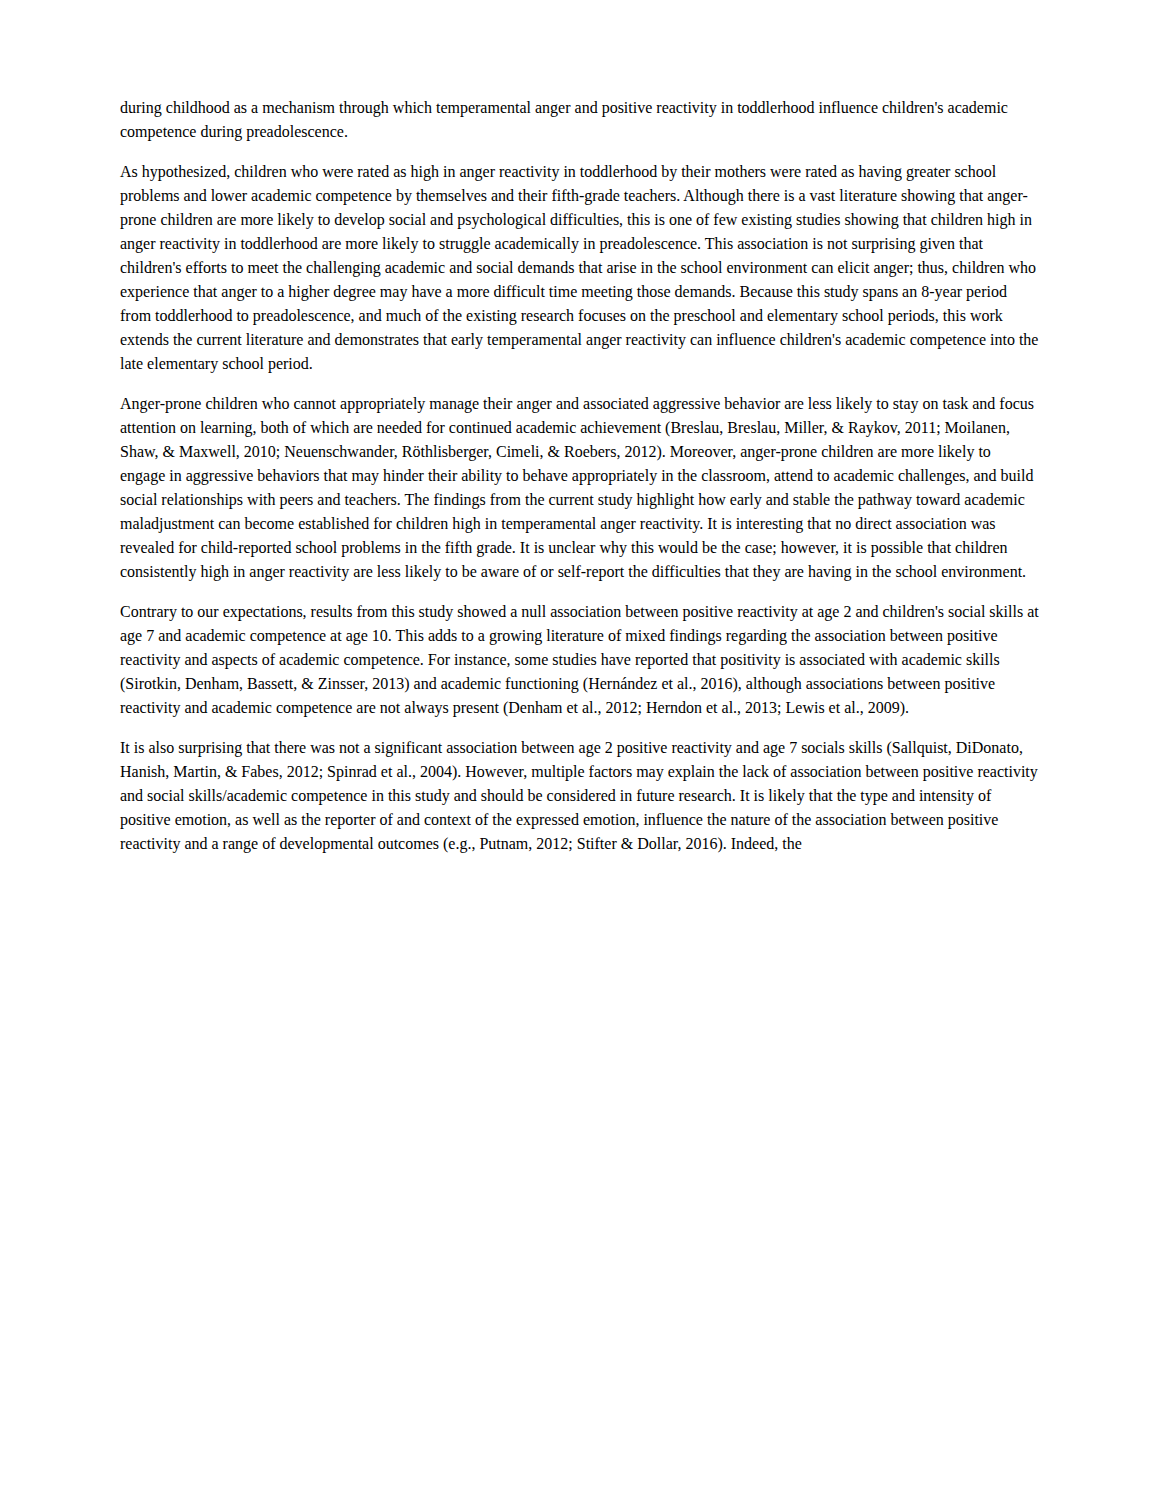during childhood as a mechanism through which temperamental anger and positive reactivity in toddlerhood influence children's academic competence during preadolescence.
As hypothesized, children who were rated as high in anger reactivity in toddlerhood by their mothers were rated as having greater school problems and lower academic competence by themselves and their fifth-grade teachers. Although there is a vast literature showing that anger-prone children are more likely to develop social and psychological difficulties, this is one of few existing studies showing that children high in anger reactivity in toddlerhood are more likely to struggle academically in preadolescence. This association is not surprising given that children's efforts to meet the challenging academic and social demands that arise in the school environment can elicit anger; thus, children who experience that anger to a higher degree may have a more difficult time meeting those demands. Because this study spans an 8-year period from toddlerhood to preadolescence, and much of the existing research focuses on the preschool and elementary school periods, this work extends the current literature and demonstrates that early temperamental anger reactivity can influence children's academic competence into the late elementary school period.
Anger-prone children who cannot appropriately manage their anger and associated aggressive behavior are less likely to stay on task and focus attention on learning, both of which are needed for continued academic achievement (Breslau, Breslau, Miller, & Raykov, 2011; Moilanen, Shaw, & Maxwell, 2010; Neuenschwander, Röthlisberger, Cimeli, & Roebers, 2012). Moreover, anger-prone children are more likely to engage in aggressive behaviors that may hinder their ability to behave appropriately in the classroom, attend to academic challenges, and build social relationships with peers and teachers. The findings from the current study highlight how early and stable the pathway toward academic maladjustment can become established for children high in temperamental anger reactivity. It is interesting that no direct association was revealed for child-reported school problems in the fifth grade. It is unclear why this would be the case; however, it is possible that children consistently high in anger reactivity are less likely to be aware of or self-report the difficulties that they are having in the school environment.
Contrary to our expectations, results from this study showed a null association between positive reactivity at age 2 and children's social skills at age 7 and academic competence at age 10. This adds to a growing literature of mixed findings regarding the association between positive reactivity and aspects of academic competence. For instance, some studies have reported that positivity is associated with academic skills (Sirotkin, Denham, Bassett, & Zinsser, 2013) and academic functioning (Hernández et al., 2016), although associations between positive reactivity and academic competence are not always present (Denham et al., 2012; Herndon et al., 2013; Lewis et al., 2009).
It is also surprising that there was not a significant association between age 2 positive reactivity and age 7 socials skills (Sallquist, DiDonato, Hanish, Martin, & Fabes, 2012; Spinrad et al., 2004). However, multiple factors may explain the lack of association between positive reactivity and social skills/academic competence in this study and should be considered in future research. It is likely that the type and intensity of positive emotion, as well as the reporter of and context of the expressed emotion, influence the nature of the association between positive reactivity and a range of developmental outcomes (e.g., Putnam, 2012; Stifter & Dollar, 2016). Indeed, the